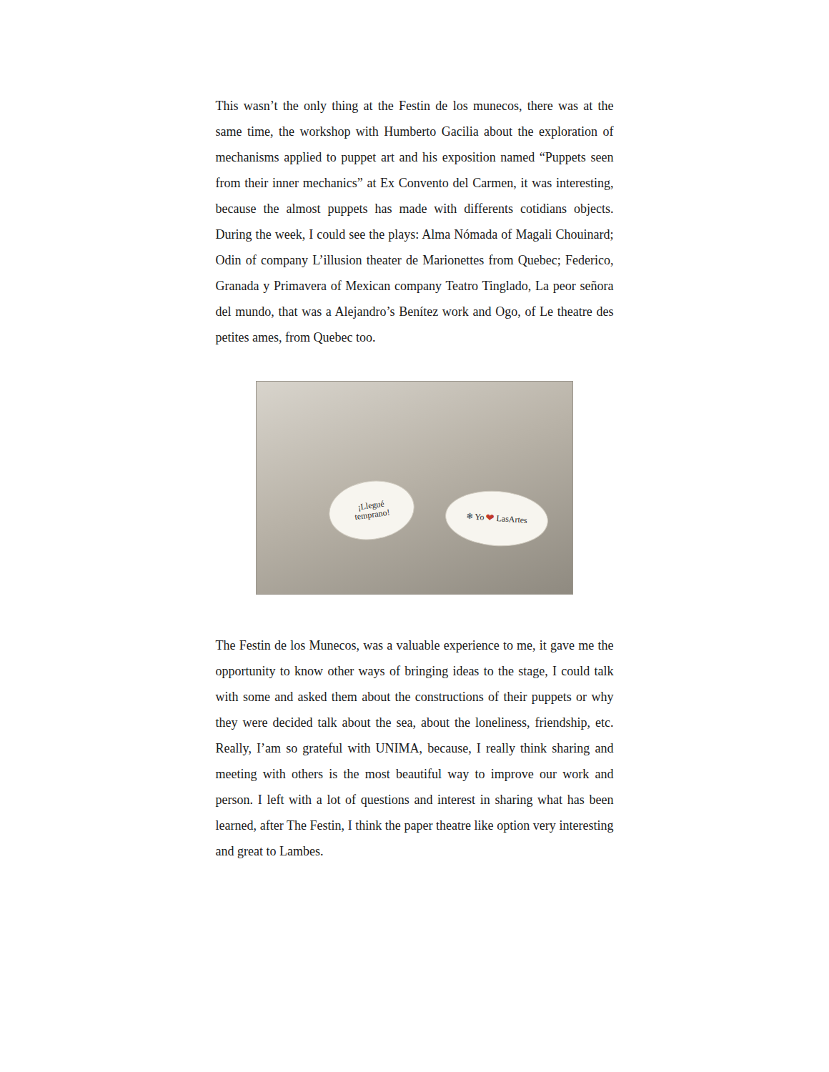This wasn’t the only thing at the Festin de los munecos, there was at the same time, the workshop with Humberto Gacilia about the exploration of mechanisms applied to puppet art and his exposition named “Puppets seen from their inner mechanics” at Ex Convento del Carmen, it was interesting, because the almost puppets has made with differents cotidians objects. During the week, I could see the plays: Alma Nómada of Magali Chouinard; Odin of company L’illusion theater de Marionettes from Quebec; Federico, Granada y Primavera of Mexican company Teatro Tinglado, La peor señora del mundo, that was a Alejandro’s Benítez work and Ogo, of Le theatre des petites ames, from Quebec too.
¡Llegué
temprano!
❄Yo ❤ LasArtes
The Festin de los Munecos, was a valuable experience to me, it gave me the opportunity to know other ways of bringing ideas to the stage, I could talk with some and asked them about the constructions of their puppets or why they were decided talk about the sea, about the loneliness, friendship, etc. Really, I’am so grateful with UNIMA, because, I really think sharing and meeting with others is the most beautiful way to improve our work and person. I left with a lot of questions and interest in sharing what has been learned, after The Festin, I think the paper theatre like option very interesting and great to Lambes.